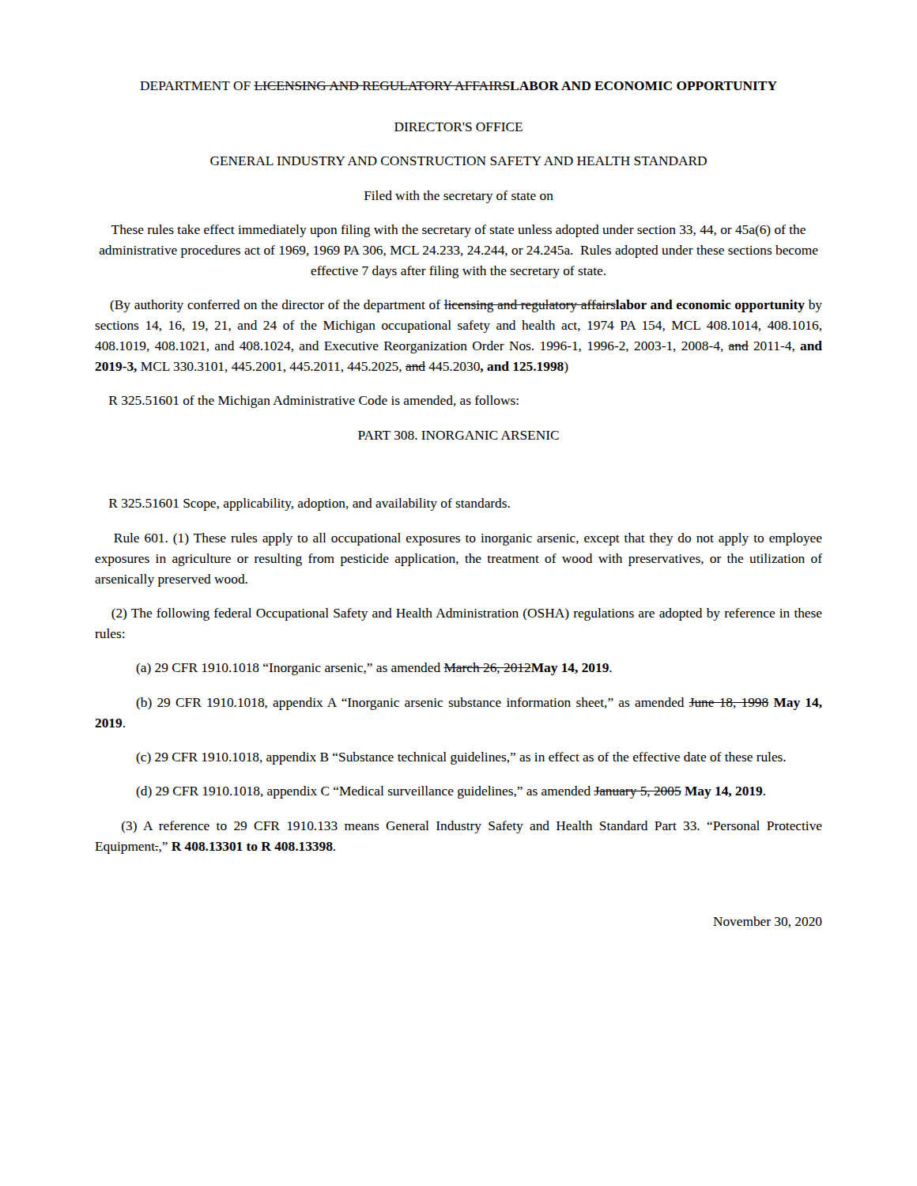DEPARTMENT OF LICENSING AND REGULATORY AFFAIRS LABOR AND ECONOMIC OPPORTUNITY
DIRECTOR'S OFFICE
GENERAL INDUSTRY AND CONSTRUCTION SAFETY AND HEALTH STANDARD
Filed with the secretary of state on
These rules take effect immediately upon filing with the secretary of state unless adopted under section 33, 44, or 45a(6) of the administrative procedures act of 1969, 1969 PA 306, MCL 24.233, 24.244, or 24.245a. Rules adopted under these sections become effective 7 days after filing with the secretary of state.
(By authority conferred on the director of the department of licensing and regulatory affairs labor and economic opportunity by sections 14, 16, 19, 21, and 24 of the Michigan occupational safety and health act, 1974 PA 154, MCL 408.1014, 408.1016, 408.1019, 408.1021, and 408.1024, and Executive Reorganization Order Nos. 1996-1, 1996-2, 2003-1, 2008-4, and 2011-4, and 2019-3, MCL 330.3101, 445.2001, 445.2011, 445.2025, and 445.2030, and 125.1998)
R 325.51601 of the Michigan Administrative Code is amended, as follows:
PART 308. INORGANIC ARSENIC
R 325.51601 Scope, applicability, adoption, and availability of standards.
Rule 601. (1) These rules apply to all occupational exposures to inorganic arsenic, except that they do not apply to employee exposures in agriculture or resulting from pesticide application, the treatment of wood with preservatives, or the utilization of arsenically preserved wood.
(2) The following federal Occupational Safety and Health Administration (OSHA) regulations are adopted by reference in these rules:
(a) 29 CFR 1910.1018 “Inorganic arsenic,” as amended March 26, 2012 May 14, 2019.
(b) 29 CFR 1910.1018, appendix A “Inorganic arsenic substance information sheet,” as amended June 18, 1998 May 14, 2019.
(c) 29 CFR 1910.1018, appendix B “Substance technical guidelines,” as in effect as of the effective date of these rules.
(d) 29 CFR 1910.1018, appendix C “Medical surveillance guidelines,” as amended January 5, 2005 May 14, 2019.
(3) A reference to 29 CFR 1910.133 means General Industry Safety and Health Standard Part 33. “Personal Protective Equipment.,” R 408.13301 to R 408.13398.
November 30, 2020